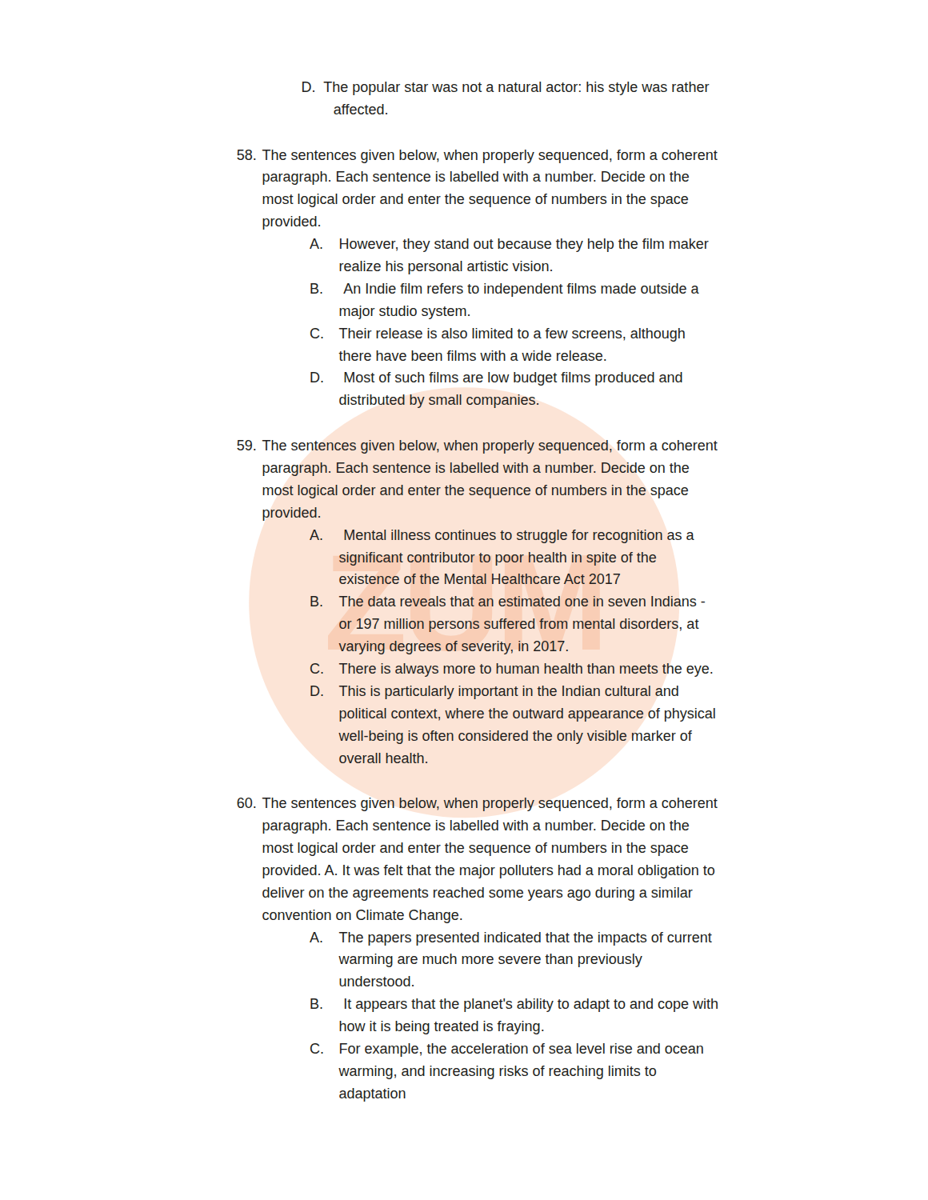ZUM
D. The popular star was not a natural actor: his style was rather affected.
58.
The sentences given below, when properly sequenced, form a coherent paragraph. Each sentence is labelled with a number. Decide on the most logical order and enter the sequence of numbers in the space provided.
A. However, they stand out because they help the film maker realize his personal artistic vision.
B. An Indie film refers to independent films made outside a major studio system.
C. Their release is also limited to a few screens, although there have been films with a wide release.
D. Most of such films are low budget films produced and distributed by small companies.
59.
The sentences given below, when properly sequenced, form a coherent paragraph. Each sentence is labelled with a number. Decide on the most logical order and enter the sequence of numbers in the space provided.
A. Mental illness continues to struggle for recognition as a significant contributor to poor health in spite of the existence of the Mental Healthcare Act 2017
B. The data reveals that an estimated one in seven Indians - or 197 million persons suffered from mental disorders, at varying degrees of severity, in 2017.
C. There is always more to human health than meets the eye.
D. This is particularly important in the Indian cultural and political context, where the outward appearance of physical well-being is often considered the only visible marker of overall health.
60.
The sentences given below, when properly sequenced, form a coherent paragraph. Each sentence is labelled with a number. Decide on the most logical order and enter the sequence of numbers in the space provided. A. It was felt that the major polluters had a moral obligation to deliver on the agreements reached some years ago during a similar convention on Climate Change.
A. The papers presented indicated that the impacts of current warming are much more severe than previously understood.
B. It appears that the planet's ability to adapt to and cope with how it is being treated is fraying.
C. For example, the acceleration of sea level rise and ocean warming, and increasing risks of reaching limits to adaptation